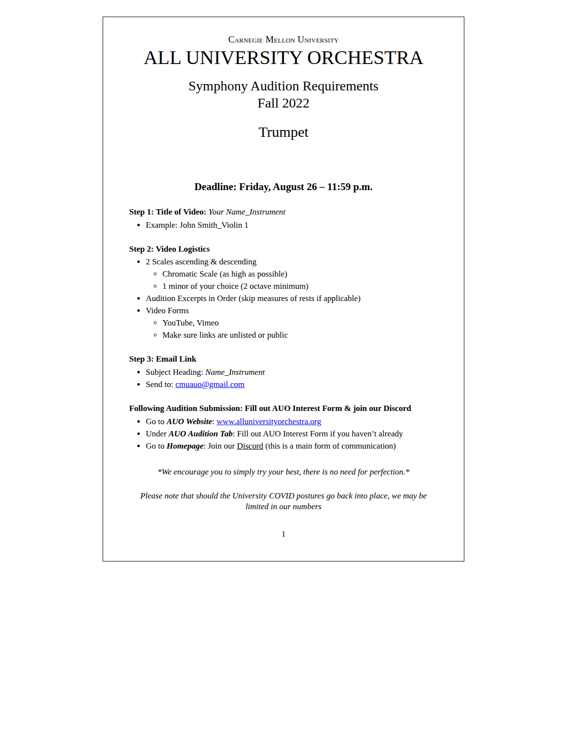Carnegie Mellon University
ALL UNIVERSITY ORCHESTRA
Symphony Audition RequirementsFall 2022
Trumpet
Deadline: Friday, August 26 – 11:59 p.m.
Step 1: Title of Video: Your Name_Instrument
Example: John Smith_Violin 1
Step 2: Video Logistics
2 Scales ascending & descending
Chromatic Scale (as high as possible)
1 minor of your choice (2 octave minimum)
Audition Excerpts in Order (skip measures of rests if applicable)
Video Forms
YouTube, Vimeo
Make sure links are unlisted or public
Step 3: Email Link
Subject Heading: Name_Instrument
Send to: cmuauo@gmail.com
Following Audition Submission: Fill out AUO Interest Form & join our Discord
Go to AUO Website: www.alluniversityorchestra.org
Under AUO Audition Tab: Fill out AUO Interest Form if you haven’t already
Go to Homepage: Join our Discord (this is a main form of communication)
*We encourage you to simply try your best, there is no need for perfection.*
Please note that should the University COVID postures go back into place, we may be limited in our numbers
1